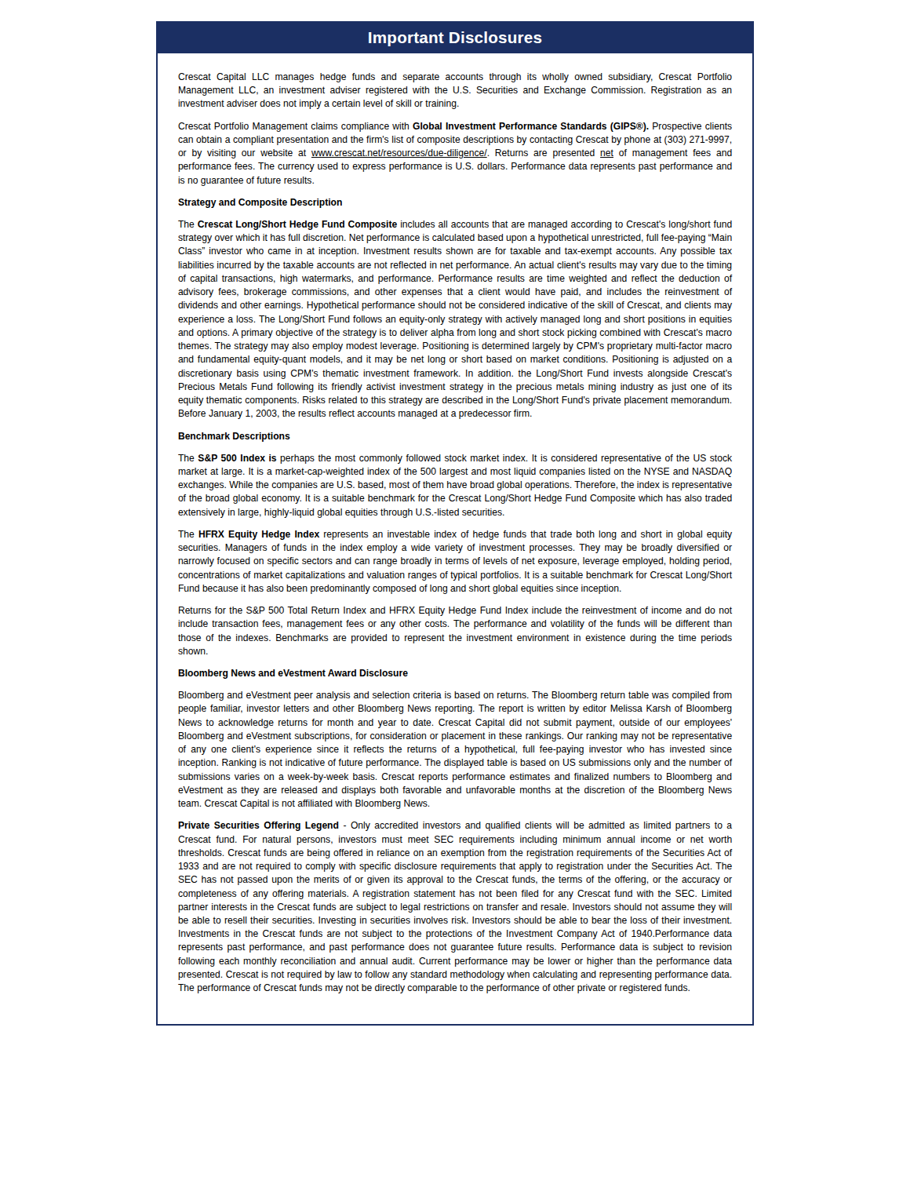Important Disclosures
Crescat Capital LLC manages hedge funds and separate accounts through its wholly owned subsidiary, Crescat Portfolio Management LLC, an investment adviser registered with the U.S. Securities and Exchange Commission. Registration as an investment adviser does not imply a certain level of skill or training.
Crescat Portfolio Management claims compliance with Global Investment Performance Standards (GIPS®). Prospective clients can obtain a compliant presentation and the firm's list of composite descriptions by contacting Crescat by phone at (303) 271-9997, or by visiting our website at www.crescat.net/resources/due-diligence/. Returns are presented net of management fees and performance fees. The currency used to express performance is U.S. dollars. Performance data represents past performance and is no guarantee of future results.
Strategy and Composite Description
The Crescat Long/Short Hedge Fund Composite includes all accounts that are managed according to Crescat's long/short fund strategy over which it has full discretion. Net performance is calculated based upon a hypothetical unrestricted, full fee-paying “Main Class” investor who came in at inception. Investment results shown are for taxable and tax-exempt accounts. Any possible tax liabilities incurred by the taxable accounts are not reflected in net performance. An actual client's results may vary due to the timing of capital transactions, high watermarks, and performance. Performance results are time weighted and reflect the deduction of advisory fees, brokerage commissions, and other expenses that a client would have paid, and includes the reinvestment of dividends and other earnings. Hypothetical performance should not be considered indicative of the skill of Crescat, and clients may experience a loss. The Long/Short Fund follows an equity-only strategy with actively managed long and short positions in equities and options. A primary objective of the strategy is to deliver alpha from long and short stock picking combined with Crescat's macro themes. The strategy may also employ modest leverage. Positioning is determined largely by CPM's proprietary multi-factor macro and fundamental equity-quant models, and it may be net long or short based on market conditions. Positioning is adjusted on a discretionary basis using CPM's thematic investment framework. In addition. the Long/Short Fund invests alongside Crescat's Precious Metals Fund following its friendly activist investment strategy in the precious metals mining industry as just one of its equity thematic components. Risks related to this strategy are described in the Long/Short Fund's private placement memorandum. Before January 1, 2003, the results reflect accounts managed at a predecessor firm.
Benchmark Descriptions
The S&P 500 Index is perhaps the most commonly followed stock market index. It is considered representative of the US stock market at large. It is a market-cap-weighted index of the 500 largest and most liquid companies listed on the NYSE and NASDAQ exchanges. While the companies are U.S. based, most of them have broad global operations. Therefore, the index is representative of the broad global economy. It is a suitable benchmark for the Crescat Long/Short Hedge Fund Composite which has also traded extensively in large, highly-liquid global equities through U.S.-listed securities.
The HFRX Equity Hedge Index represents an investable index of hedge funds that trade both long and short in global equity securities. Managers of funds in the index employ a wide variety of investment processes. They may be broadly diversified or narrowly focused on specific sectors and can range broadly in terms of levels of net exposure, leverage employed, holding period, concentrations of market capitalizations and valuation ranges of typical portfolios. It is a suitable benchmark for Crescat Long/Short Fund because it has also been predominantly composed of long and short global equities since inception.
Returns for the S&P 500 Total Return Index and HFRX Equity Hedge Fund Index include the reinvestment of income and do not include transaction fees, management fees or any other costs. The performance and volatility of the funds will be different than those of the indexes. Benchmarks are provided to represent the investment environment in existence during the time periods shown.
Bloomberg News and eVestment Award Disclosure
Bloomberg and eVestment peer analysis and selection criteria is based on returns. The Bloomberg return table was compiled from people familiar, investor letters and other Bloomberg News reporting. The report is written by editor Melissa Karsh of Bloomberg News to acknowledge returns for month and year to date. Crescat Capital did not submit payment, outside of our employees' Bloomberg and eVestment subscriptions, for consideration or placement in these rankings. Our ranking may not be representative of any one client's experience since it reflects the returns of a hypothetical, full fee-paying investor who has invested since inception. Ranking is not indicative of future performance. The displayed table is based on US submissions only and the number of submissions varies on a week-by-week basis. Crescat reports performance estimates and finalized numbers to Bloomberg and eVestment as they are released and displays both favorable and unfavorable months at the discretion of the Bloomberg News team. Crescat Capital is not affiliated with Bloomberg News.
Private Securities Offering Legend - Only accredited investors and qualified clients will be admitted as limited partners to a Crescat fund. For natural persons, investors must meet SEC requirements including minimum annual income or net worth thresholds. Crescat funds are being offered in reliance on an exemption from the registration requirements of the Securities Act of 1933 and are not required to comply with specific disclosure requirements that apply to registration under the Securities Act. The SEC has not passed upon the merits of or given its approval to the Crescat funds, the terms of the offering, or the accuracy or completeness of any offering materials. A registration statement has not been filed for any Crescat fund with the SEC. Limited partner interests in the Crescat funds are subject to legal restrictions on transfer and resale. Investors should not assume they will be able to resell their securities. Investing in securities involves risk. Investors should be able to bear the loss of their investment. Investments in the Crescat funds are not subject to the protections of the Investment Company Act of 1940.Performance data represents past performance, and past performance does not guarantee future results. Performance data is subject to revision following each monthly reconciliation and annual audit. Current performance may be lower or higher than the performance data presented. Crescat is not required by law to follow any standard methodology when calculating and representing performance data. The performance of Crescat funds may not be directly comparable to the performance of other private or registered funds.